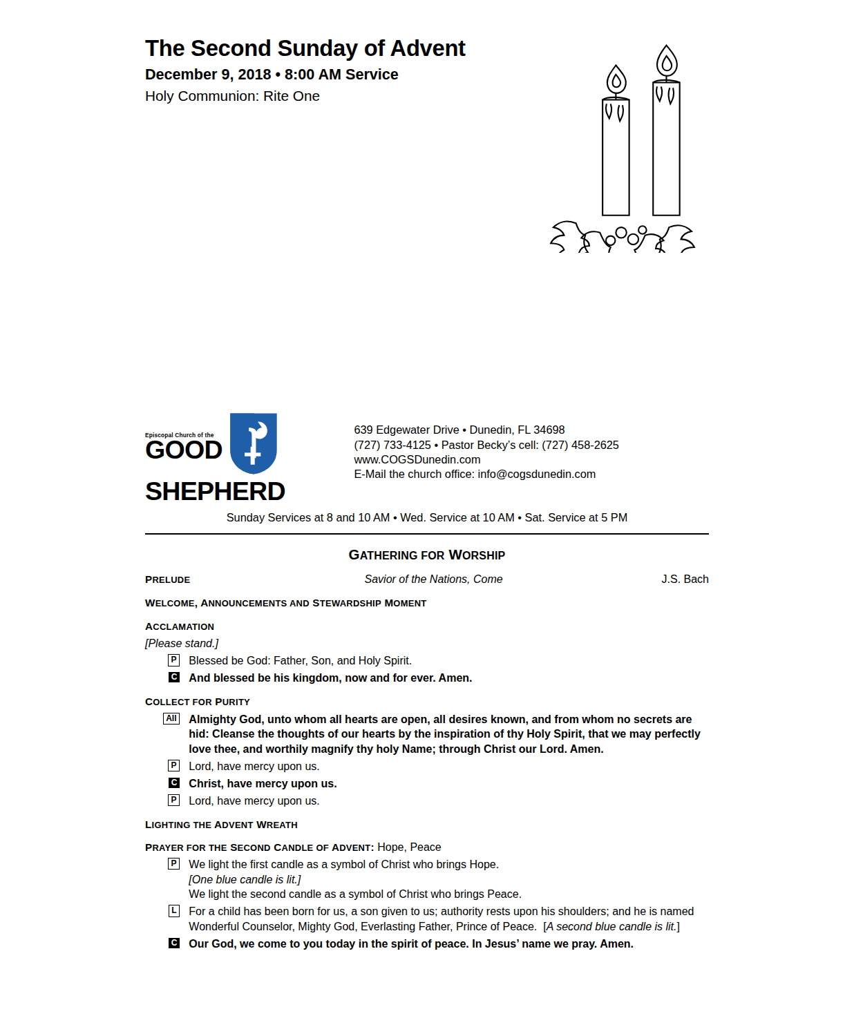The Second Sunday of Advent
December 9, 2018 • 8:00 AM Service
Holy Communion: Rite One
Episcopal Church of the
GOOD
SHEPHERD
639 Edgewater Drive • Dunedin, FL 34698
(727) 733-4125 • Pastor Becky’s cell: (727) 458-2625
www.COGSDunedin.com
E-Mail the church office: info@cogsdunedin.com
Sunday Services at 8 and 10 AM • Wed. Service at 10 AM • Sat. Service at 5 PM
GATHERING FOR WORSHIP
PRELUDE
Savior of the Nations, Come
J.S. Bach
WELCOME, ANNOUNCEMENTS AND STEWARDSHIP MOMENT
ACCLAMATION
[Please stand.]
P
Blessed be God: Father, Son, and Holy Spirit.
C
And blessed be his kingdom, now and for ever. Amen.
COLLECT FOR PURITY
All
Almighty God, unto whom all hearts are open, all desires known, and from whom no secrets are hid: Cleanse the thoughts of our hearts by the inspiration of thy Holy Spirit, that we may perfectly love thee, and worthily magnify thy holy Name; through Christ our Lord. Amen.
P
Lord, have mercy upon us.
C
Christ, have mercy upon us.
P
Lord, have mercy upon us.
LIGHTING THE ADVENT WREATH
PRAYER FOR THE SECOND CANDLE OF ADVENT: Hope, Peace
P
We light the first candle as a symbol of Christ who brings Hope.
[One blue candle is lit.]
We light the second candle as a symbol of Christ who brings Peace.
L
For a child has been born for us, a son given to us; authority rests upon his shoulders; and he is named Wonderful Counselor, Mighty God, Everlasting Father, Prince of Peace. [A second blue candle is lit.]
C
Our God, we come to you today in the spirit of peace. In Jesus’ name we pray. Amen.